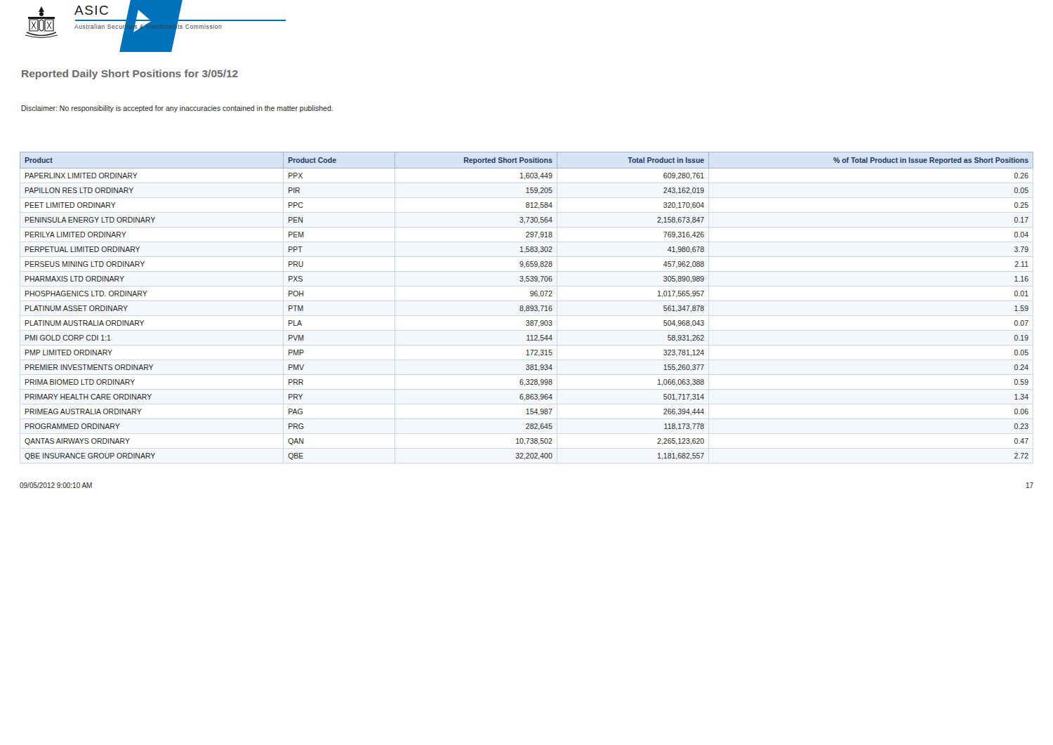ASIC
Australian Securities & Investments Commission
Reported Daily Short Positions for 3/05/12
Disclaimer: No responsibility is accepted for any inaccuracies contained in the matter published.
| Product | Product Code | Reported Short Positions | Total Product in Issue | % of Total Product in Issue Reported as Short Positions |
| --- | --- | --- | --- | --- |
| PAPERLINX LIMITED ORDINARY | PPX | 1,603,449 | 609,280,761 | 0.26 |
| PAPILLON RES LTD ORDINARY | PIR | 159,205 | 243,162,019 | 0.05 |
| PEET LIMITED ORDINARY | PPC | 812,584 | 320,170,604 | 0.25 |
| PENINSULA ENERGY LTD ORDINARY | PEN | 3,730,564 | 2,158,673,847 | 0.17 |
| PERILYA LIMITED ORDINARY | PEM | 297,918 | 769,316,426 | 0.04 |
| PERPETUAL LIMITED ORDINARY | PPT | 1,583,302 | 41,980,678 | 3.79 |
| PERSEUS MINING LTD ORDINARY | PRU | 9,659,828 | 457,962,088 | 2.11 |
| PHARMAXIS LTD ORDINARY | PXS | 3,539,706 | 305,890,989 | 1.16 |
| PHOSPHAGENICS LTD. ORDINARY | POH | 96,072 | 1,017,565,957 | 0.01 |
| PLATINUM ASSET ORDINARY | PTM | 8,893,716 | 561,347,878 | 1.59 |
| PLATINUM AUSTRALIA ORDINARY | PLA | 387,903 | 504,968,043 | 0.07 |
| PMI GOLD CORP CDI 1:1 | PVM | 112,544 | 58,931,262 | 0.19 |
| PMP LIMITED ORDINARY | PMP | 172,315 | 323,781,124 | 0.05 |
| PREMIER INVESTMENTS ORDINARY | PMV | 381,934 | 155,260,377 | 0.24 |
| PRIMA BIOMED LTD ORDINARY | PRR | 6,328,998 | 1,066,063,388 | 0.59 |
| PRIMARY HEALTH CARE ORDINARY | PRY | 6,863,964 | 501,717,314 | 1.34 |
| PRIMEAG AUSTRALIA ORDINARY | PAG | 154,987 | 266,394,444 | 0.06 |
| PROGRAMMED ORDINARY | PRG | 282,645 | 118,173,778 | 0.23 |
| QANTAS AIRWAYS ORDINARY | QAN | 10,738,502 | 2,265,123,620 | 0.47 |
| QBE INSURANCE GROUP ORDINARY | QBE | 32,202,400 | 1,181,682,557 | 2.72 |
09/05/2012 9:00:10 AM 17